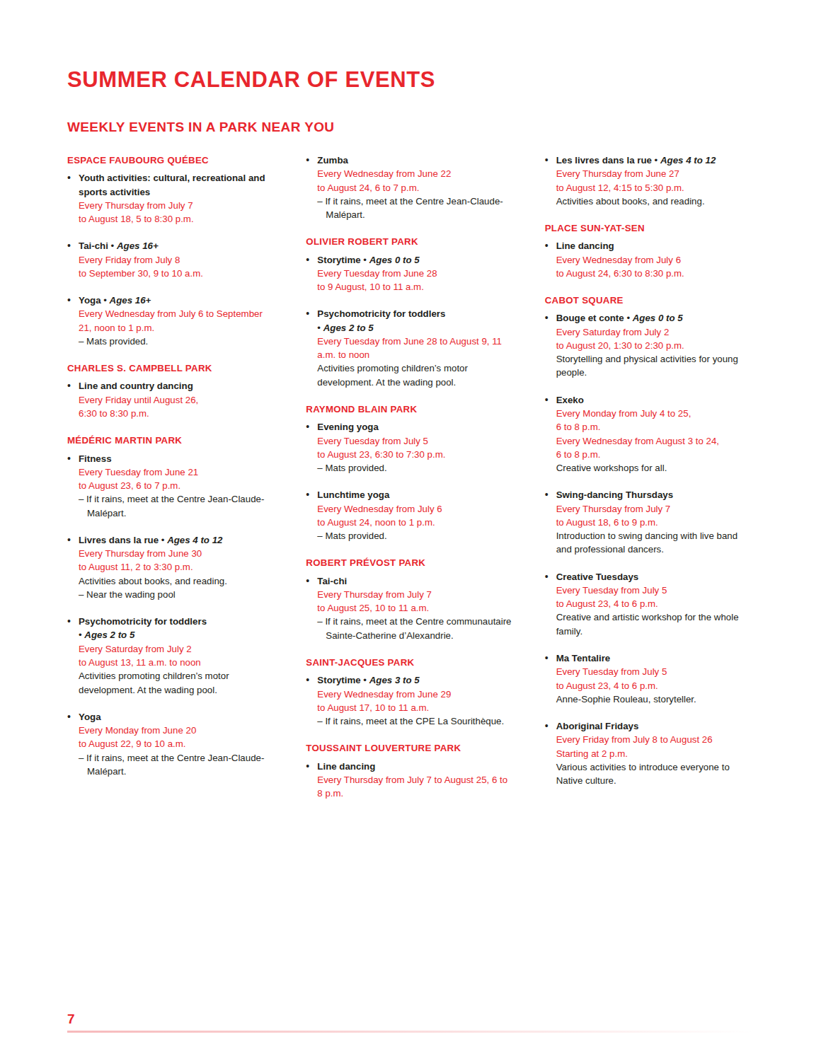Summer Calendar of Events
Weekly events in a park near you
Espace Faubourg Québec
Youth activities: cultural, recreational and sports activities
Every Thursday from July 7
to August 18, 5 to 8:30 p.m.
Tai-chi • Ages 16+
Every Friday from July 8
to September 30, 9 to 10 a.m.
Yoga • Ages 16+
Every Wednesday from July 6 to September 21, noon to 1 p.m.
– Mats provided.
Charles S. Campbell Park
Line and country dancing
Every Friday until August 26,
6:30 to 8:30 p.m.
Médéric Martin Park
Fitness
Every Tuesday from June 21
to August 23, 6 to 7 p.m.
– If it rains, meet at the Centre Jean-Claude-Malépart.
Livres dans la rue • Ages 4 to 12
Every Thursday from June 30
to August 11, 2 to 3:30 p.m.
Activities about books, and reading.
– Near the wading pool
Psychomotricity for toddlers
• Ages 2 to 5
Every Saturday from July 2
to August 13, 11 a.m. to noon
Activities promoting children’s motor development. At the wading pool.
Yoga
Every Monday from June 20
to August 22, 9 to 10 a.m.
– If it rains, meet at the Centre Jean-Claude-Malépart.
Zumba
Every Wednesday from June 22
to August 24, 6 to 7 p.m.
– If it rains, meet at the Centre Jean-Claude-Malépart.
Olivier Robert Park
Storytime • Ages 0 to 5
Every Tuesday from June 28
to 9 August, 10 to 11 a.m.
Psychomotricity for toddlers
• Ages 2 to 5
Every Tuesday from June 28 to August 9, 11 a.m. to noon
Activities promoting children’s motor development. At the wading pool.
Raymond Blain Park
Evening yoga
Every Tuesday from July 5
to August 23, 6:30 to 7:30 p.m.
– Mats provided.
Lunchtime yoga
Every Wednesday from July 6
to August 24, noon to 1 p.m.
– Mats provided.
Robert Prévost Park
Tai-chi
Every Thursday from July 7
to August 25, 10 to 11 a.m.
– If it rains, meet at the Centre communautaire Sainte-Catherine d’Alexandrie.
Saint-Jacques Park
Storytime • Ages 3 to 5
Every Wednesday from June 29
to August 17, 10 to 11 a.m.
– If it rains, meet at the CPE La Sourithèque.
Toussaint Louverture Park
Line dancing
Every Thursday from July 7 to August 25, 6 to 8 p.m.
Les livres dans la rue • Ages 4 to 12
Every Thursday from June 27
to August 12, 4:15 to 5:30 p.m.
Activities about books, and reading.
Place Sun-Yat-Sen
Line dancing
Every Wednesday from July 6
to August 24, 6:30 to 8:30 p.m.
Cabot Square
Bouge et conte • Ages 0 to 5
Every Saturday from July 2
to August 20, 1:30 to 2:30 p.m.
Storytelling and physical activities for young people.
Exeko
Every Monday from July 4 to 25,
6 to 8 p.m.
Every Wednesday from August 3 to 24,
6 to 8 p.m.
Creative workshops for all.
Swing-dancing Thursdays
Every Thursday from July 7
to August 18, 6 to 9 p.m.
Introduction to swing dancing with live band and professional dancers.
Creative Tuesdays
Every Tuesday from July 5
to August 23, 4 to 6 p.m.
Creative and artistic workshop for the whole family.
Ma Tentalire
Every Tuesday from July 5
to August 23, 4 to 6 p.m.
Anne-Sophie Rouleau, storyteller.
Aboriginal Fridays
Every Friday from July 8 to August 26
Starting at 2 p.m.
Various activities to introduce everyone to Native culture.
7